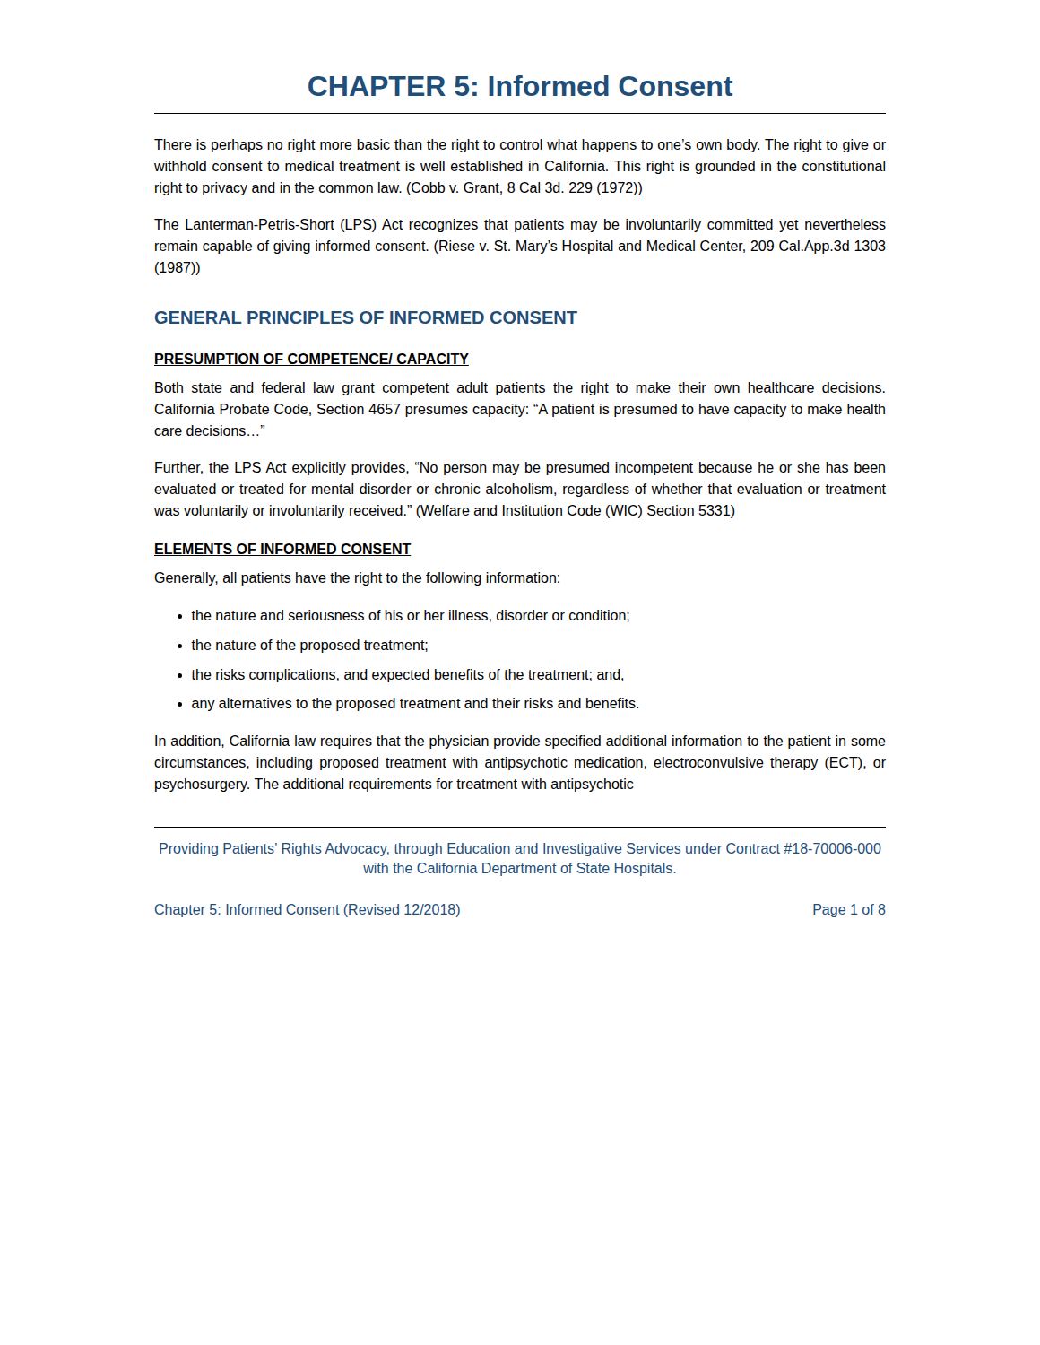CHAPTER 5: Informed Consent
There is perhaps no right more basic than the right to control what happens to one’s own body. The right to give or withhold consent to medical treatment is well established in California. This right is grounded in the constitutional right to privacy and in the common law. (Cobb v. Grant, 8 Cal 3d. 229 (1972))
The Lanterman-Petris-Short (LPS) Act recognizes that patients may be involuntarily committed yet nevertheless remain capable of giving informed consent. (Riese v. St. Mary’s Hospital and Medical Center, 209 Cal.App.3d 1303 (1987))
GENERAL PRINCIPLES OF INFORMED CONSENT
PRESUMPTION OF COMPETENCE/ CAPACITY
Both state and federal law grant competent adult patients the right to make their own healthcare decisions. California Probate Code, Section 4657 presumes capacity: “A patient is presumed to have capacity to make health care decisions…”
Further, the LPS Act explicitly provides, “No person may be presumed incompetent because he or she has been evaluated or treated for mental disorder or chronic alcoholism, regardless of whether that evaluation or treatment was voluntarily or involuntarily received.” (Welfare and Institution Code (WIC) Section 5331)
ELEMENTS OF INFORMED CONSENT
Generally, all patients have the right to the following information:
the nature and seriousness of his or her illness, disorder or condition;
the nature of the proposed treatment;
the risks complications, and expected benefits of the treatment; and,
any alternatives to the proposed treatment and their risks and benefits.
In addition, California law requires that the physician provide specified additional information to the patient in some circumstances, including proposed treatment with antipsychotic medication, electroconvulsive therapy (ECT), or psychosurgery. The additional requirements for treatment with antipsychotic
Providing Patients’ Rights Advocacy, through Education and Investigative Services under Contract #18-70006-000 with the California Department of State Hospitals.
Chapter 5: Informed Consent (Revised 12/2018) Page 1 of 8